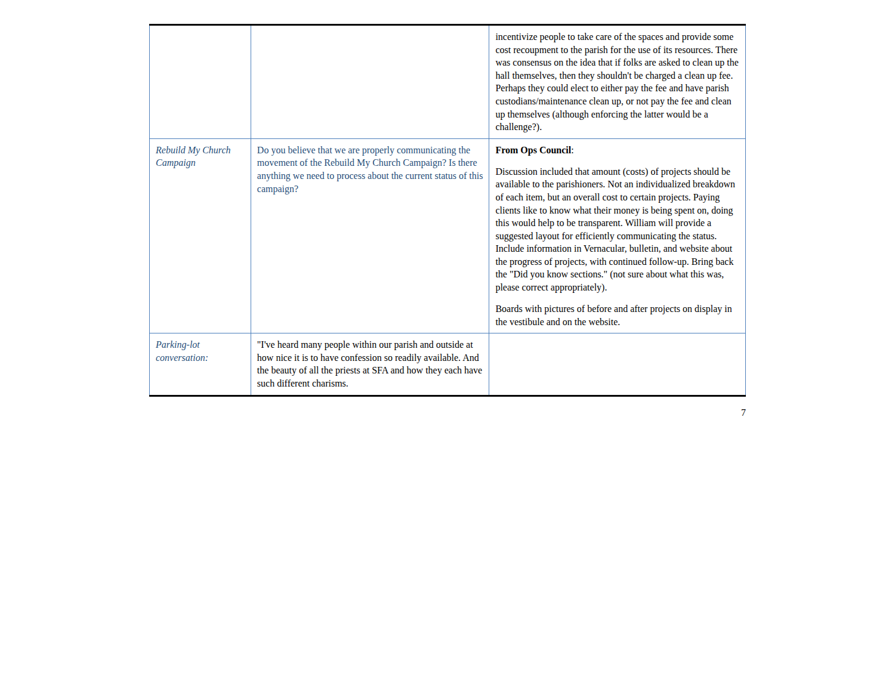| | | incentivize people to take care of the spaces and provide some cost recoupment to the parish for the use of its resources. There was consensus on the idea that if folks are asked to clean up the hall themselves, then they shouldn't be charged a clean up fee. Perhaps they could elect to either pay the fee and have parish custodians/maintenance clean up, or not pay the fee and clean up themselves (although enforcing the latter would be a challenge?). |
| Rebuild My Church Campaign | Do you believe that we are properly communicating the movement of the Rebuild My Church Campaign? Is there anything we need to process about the current status of this campaign? | From Ops Council : Discussion included that amount (costs) of projects should be available to the parishioners. Not an individualized breakdown of each item, but an overall cost to certain projects. Paying clients like to know what their money is being spent on, doing this would help to be transparent. William will provide a suggested layout for efficiently communicating the status. Include information in Vernacular, bulletin, and website about the progress of projects, with continued follow-up. Bring back the "Did you know sections." (not sure about what this was, please correct appropriately). Boards with pictures of before and after projects on display in the vestibule and on the website. |
| Parking-lot conversation: | "I've heard many people within our parish and outside at how nice it is to have confession so readily available. And the beauty of all the priests at SFA and how they each have such different charisms. | |
7